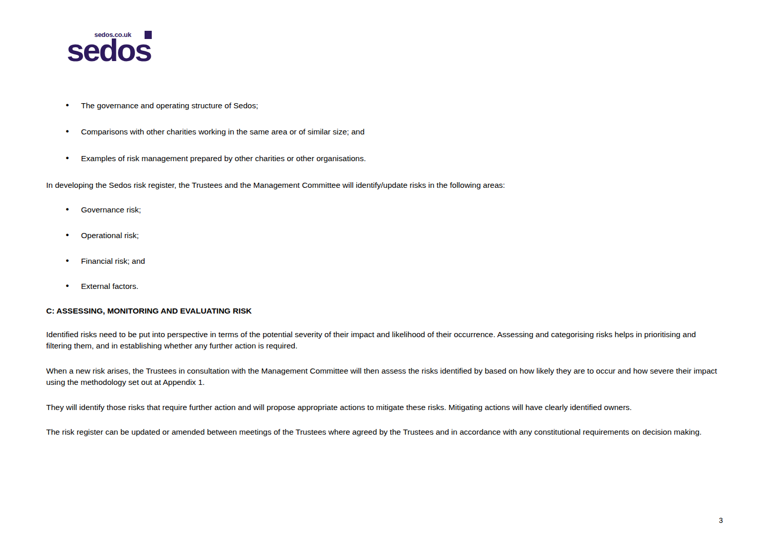sedos.co.uk
sedos
The governance and operating structure of Sedos;
Comparisons with other charities working in the same area or of similar size; and
Examples of risk management prepared by other charities or other organisations.
In developing the Sedos risk register, the Trustees and the Management Committee will identify/update risks in the following areas:
Governance risk;
Operational risk;
Financial risk; and
External factors.
C: ASSESSING, MONITORING AND EVALUATING RISK
Identified risks need to be put into perspective in terms of the potential severity of their impact and likelihood of their occurrence. Assessing and categorising risks helps in prioritising and filtering them, and in establishing whether any further action is required.
When a new risk arises, the Trustees in consultation with the Management Committee will then assess the risks identified by based on how likely they are to occur and how severe their impact using the methodology set out at Appendix 1.
They will identify those risks that require further action and will propose appropriate actions to mitigate these risks. Mitigating actions will have clearly identified owners.
The risk register can be updated or amended between meetings of the Trustees where agreed by the Trustees and in accordance with any constitutional requirements on decision making.
3